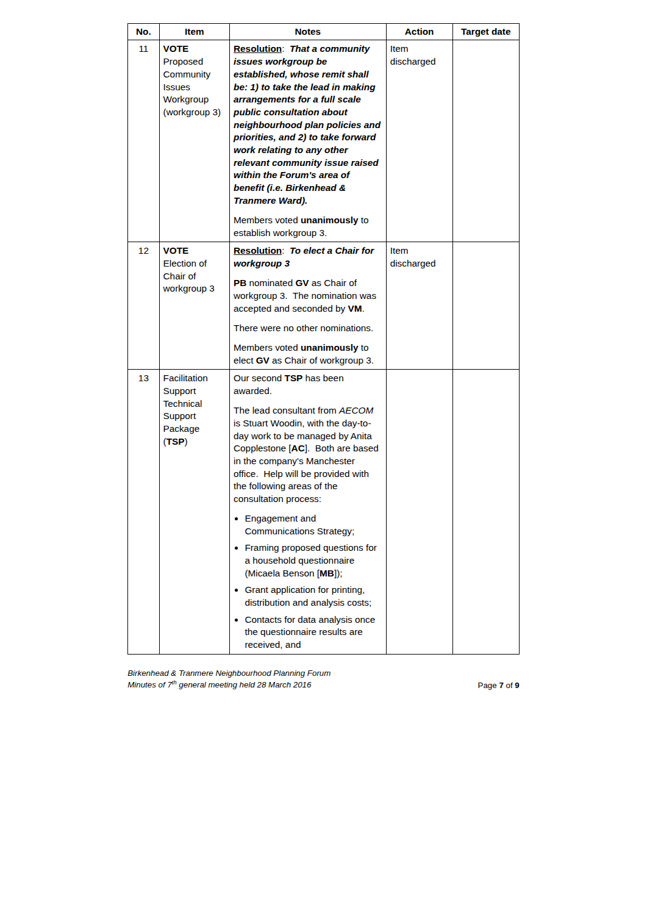| No. | Item | Notes | Action | Target date |
| --- | --- | --- | --- | --- |
| 11 | VOTE Proposed Community Issues Workgroup (workgroup 3) | Resolution : That a community issues workgroup be established, whose remit shall be: 1) to take the lead in making arrangements for a full scale public consultation about neighbourhood plan policies and priorities, and 2) to take forward work relating to any other relevant community issue raised within the Forum's area of benefit (i.e. Birkenhead & Tranmere Ward). Members voted unanimously to establish workgroup 3. | Item discharged | |
| 12 | VOTE Election of Chair of workgroup 3 | Resolution : To elect a Chair for workgroup 3 PB nominated GV as Chair of workgroup 3. The nomination was accepted and seconded by VM . There were no other nominations. Members voted unanimously to elect GV as Chair of workgroup 3. | Item discharged | |
| 13 | Facilitation Support Technical Support Package ( TSP ) | Our second TSP has been awarded. The lead consultant from AECOM is Stuart Woodin, with the day-to-day work to be managed by Anita Copplestone [ AC ]. Both are based in the company's Manchester office. Help will be provided with the following areas of the consultation process: Engagement and Communications Strategy; Framing proposed questions for a household questionnaire (Micaela Benson [ MB ]); Grant application for printing, distribution and analysis costs; Contacts for data analysis once the questionnaire results are received, and | | |
Birkenhead & Tranmere Neighbourhood Planning Forum
Minutes of 7th general meeting held 28 March 2016
Page 7 of 9